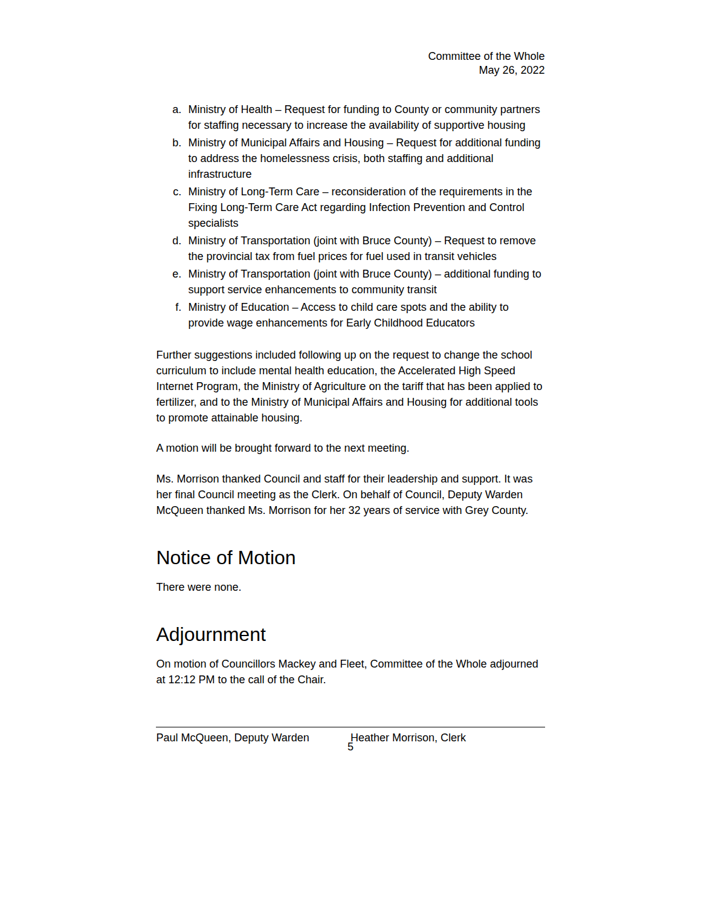Committee of the Whole
May 26, 2022
Ministry of Health – Request for funding to County or community partners for staffing necessary to increase the availability of supportive housing
Ministry of Municipal Affairs and Housing – Request for additional funding to address the homelessness crisis, both staffing and additional infrastructure
Ministry of Long-Term Care – reconsideration of the requirements in the Fixing Long-Term Care Act regarding Infection Prevention and Control specialists
Ministry of Transportation (joint with Bruce County) – Request to remove the provincial tax from fuel prices for fuel used in transit vehicles
Ministry of Transportation (joint with Bruce County) – additional funding to support service enhancements to community transit
Ministry of Education – Access to child care spots and the ability to provide wage enhancements for Early Childhood Educators
Further suggestions included following up on the request to change the school curriculum to include mental health education, the Accelerated High Speed Internet Program, the Ministry of Agriculture on the tariff that has been applied to fertilizer, and to the Ministry of Municipal Affairs and Housing for additional tools to promote attainable housing.
A motion will be brought forward to the next meeting.
Ms. Morrison thanked Council and staff for their leadership and support. It was her final Council meeting as the Clerk. On behalf of Council, Deputy Warden McQueen thanked Ms. Morrison for her 32 years of service with Grey County.
Notice of Motion
There were none.
Adjournment
On motion of Councillors Mackey and Fleet, Committee of the Whole adjourned at 12:12 PM to the call of the Chair.
| Paul McQueen, Deputy Warden | Heather Morrison, Clerk |
5